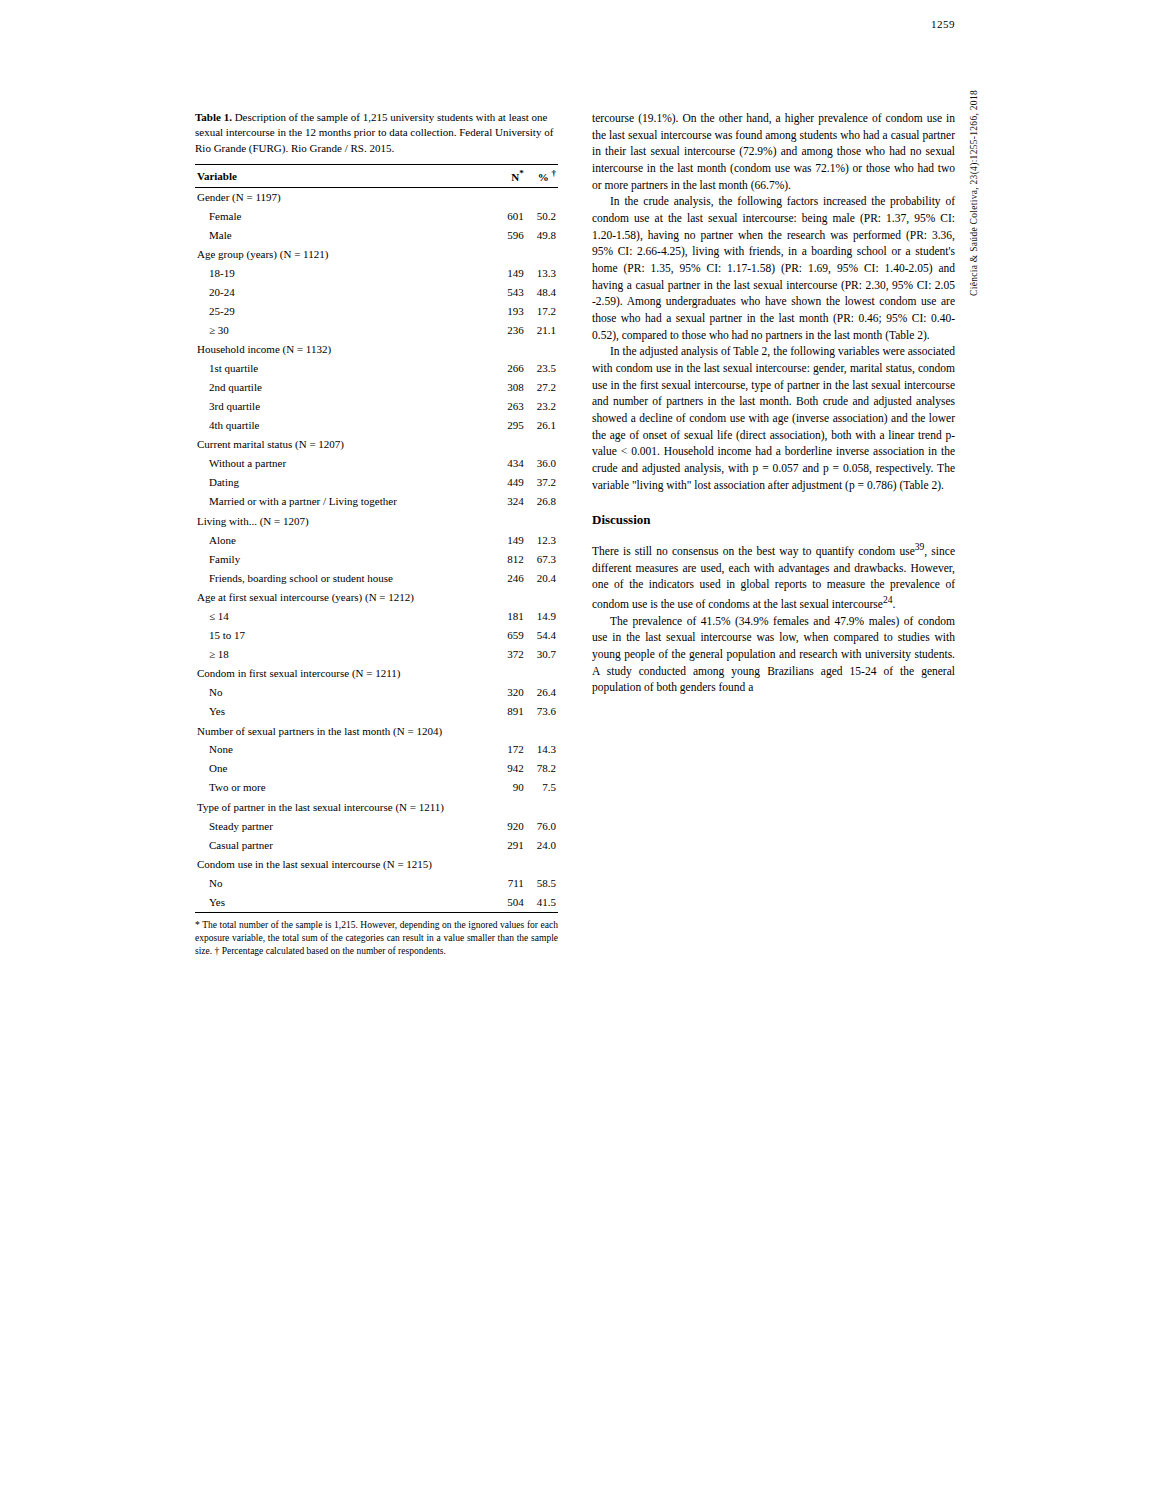1259
Ciência & Saúde Coletiva, 23(4):1255-1266, 2018
Table 1. Description of the sample of 1,215 university students with at least one sexual intercourse in the 12 months prior to data collection. Federal University of Rio Grande (FURG). Rio Grande / RS. 2015.
| Variable | N * | % † |
| --- | --- | --- |
| Gender (N = 1197) | | |
| Female | 601 | 50.2 |
| Male | 596 | 49.8 |
| Age group (years) (N = 1121) | | |
| 18-19 | 149 | 13.3 |
| 20-24 | 543 | 48.4 |
| 25-29 | 193 | 17.2 |
| ≥ 30 | 236 | 21.1 |
| Household income (N = 1132) | | |
| 1st quartile | 266 | 23.5 |
| 2nd quartile | 308 | 27.2 |
| 3rd quartile | 263 | 23.2 |
| 4th quartile | 295 | 26.1 |
| Current marital status (N = 1207) | | |
| Without a partner | 434 | 36.0 |
| Dating | 449 | 37.2 |
| Married or with a partner / Living together | 324 | 26.8 |
| Living with... (N = 1207) | | |
| Alone | 149 | 12.3 |
| Family | 812 | 67.3 |
| Friends, boarding school or student house | 246 | 20.4 |
| Age at first sexual intercourse (years) (N = 1212) | | |
| ≤ 14 | 181 | 14.9 |
| 15 to 17 | 659 | 54.4 |
| ≥ 18 | 372 | 30.7 |
| Condom in first sexual intercourse (N = 1211) | | |
| No | 320 | 26.4 |
| Yes | 891 | 73.6 |
| Number of sexual partners in the last month (N = 1204) | | |
| None | 172 | 14.3 |
| One | 942 | 78.2 |
| Two or more | 90 | 7.5 |
| Type of partner in the last sexual intercourse (N = 1211) | | |
| Steady partner | 920 | 76.0 |
| Casual partner | 291 | 24.0 |
| Condom use in the last sexual intercourse (N = 1215) | | |
| No | 711 | 58.5 |
| Yes | 504 | 41.5 |
* The total number of the sample is 1,215. However, depending on the ignored values for each exposure variable, the total sum of the categories can result in a value smaller than the sample size. † Percentage calculated based on the number of respondents.
tercourse (19.1%). On the other hand, a higher prevalence of condom use in the last sexual intercourse was found among students who had a casual partner in their last sexual intercourse (72.9%) and among those who had no sexual intercourse in the last month (condom use was 72.1%) or those who had two or more partners in the last month (66.7%).
In the crude analysis, the following factors increased the probability of condom use at the last sexual intercourse: being male (PR: 1.37, 95% CI: 1.20-1.58), having no partner when the research was performed (PR: 3.36, 95% CI: 2.66-4.25), living with friends, in a boarding school or a student's home (PR: 1.35, 95% CI: 1.17-1.58) (PR: 1.69, 95% CI: 1.40-2.05) and having a casual partner in the last sexual intercourse (PR: 2.30, 95% CI: 2.05 -2.59). Among undergraduates who have shown the lowest condom use are those who had a sexual partner in the last month (PR: 0.46; 95% CI: 0.40-0.52), compared to those who had no partners in the last month (Table 2).
In the adjusted analysis of Table 2, the following variables were associated with condom use in the last sexual intercourse: gender, marital status, condom use in the first sexual intercourse, type of partner in the last sexual intercourse and number of partners in the last month. Both crude and adjusted analyses showed a decline of condom use with age (inverse association) and the lower the age of onset of sexual life (direct association), both with a linear trend p-value < 0.001. Household income had a borderline inverse association in the crude and adjusted analysis, with p = 0.057 and p = 0.058, respectively. The variable "living with" lost association after adjustment (p = 0.786) (Table 2).
Discussion
There is still no consensus on the best way to quantify condom use39, since different measures are used, each with advantages and drawbacks. However, one of the indicators used in global reports to measure the prevalence of condom use is the use of condoms at the last sexual intercourse24.
The prevalence of 41.5% (34.9% females and 47.9% males) of condom use in the last sexual intercourse was low, when compared to studies with young people of the general population and research with university students. A study conducted among young Brazilians aged 15-24 of the general population of both genders found a